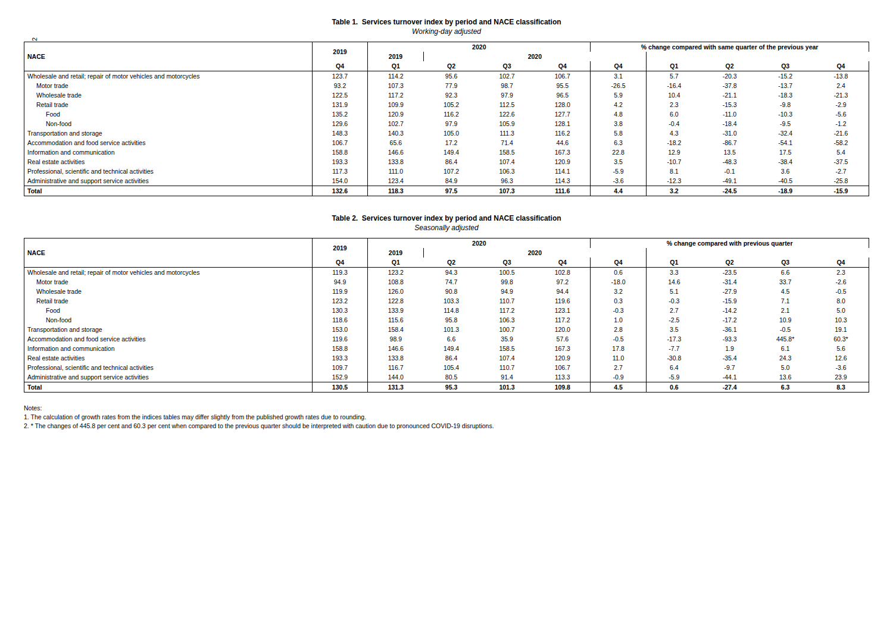2
Table 1. Services turnover index by period and NACE classification
Working-day adjusted
| NACE | 2019 | 2020 | % change compared with same quarter of the previous year |
| --- | --- | --- | --- |
| 2019 | 2020 |
| Q4 | Q1 | Q2 | Q3 | Q4 | Q4 | Q1 | Q2 | Q3 | Q4 |
| Wholesale and retail; repair of motor vehicles and motorcycles | 123.7 | 114.2 | 95.6 | 102.7 | 106.7 | 3.1 | 5.7 | -20.3 | -15.2 | -13.8 |
| Motor trade | 93.2 | 107.3 | 77.9 | 98.7 | 95.5 | -26.5 | -16.4 | -37.8 | -13.7 | 2.4 |
| Wholesale trade | 122.5 | 117.2 | 92.3 | 97.9 | 96.5 | 5.9 | 10.4 | -21.1 | -18.3 | -21.3 |
| Retail trade | 131.9 | 109.9 | 105.2 | 112.5 | 128.0 | 4.2 | 2.3 | -15.3 | -9.8 | -2.9 |
| Food | 135.2 | 120.9 | 116.2 | 122.6 | 127.7 | 4.8 | 6.0 | -11.0 | -10.3 | -5.6 |
| Non-food | 129.6 | 102.7 | 97.9 | 105.9 | 128.1 | 3.8 | -0.4 | -18.4 | -9.5 | -1.2 |
| Transportation and storage | 148.3 | 140.3 | 105.0 | 111.3 | 116.2 | 5.8 | 4.3 | -31.0 | -32.4 | -21.6 |
| Accommodation and food service activities | 106.7 | 65.6 | 17.2 | 71.4 | 44.6 | 6.3 | -18.2 | -86.7 | -54.1 | -58.2 |
| Information and communication | 158.8 | 146.6 | 149.4 | 158.5 | 167.3 | 22.8 | 12.9 | 13.5 | 17.5 | 5.4 |
| Real estate activities | 193.3 | 133.8 | 86.4 | 107.4 | 120.9 | 3.5 | -10.7 | -48.3 | -38.4 | -37.5 |
| Professional, scientific and technical activities | 117.3 | 111.0 | 107.2 | 106.3 | 114.1 | -5.9 | 8.1 | -0.1 | 3.6 | -2.7 |
| Administrative and support service activities | 154.0 | 123.4 | 84.9 | 96.3 | 114.3 | -3.6 | -12.3 | -49.1 | -40.5 | -25.8 |
| Total | 132.6 | 118.3 | 97.5 | 107.3 | 111.6 | 4.4 | 3.2 | -24.5 | -18.9 | -15.9 |
Table 2. Services turnover index by period and NACE classification
Seasonally adjusted
| NACE | 2019 | 2020 | % change compared with previous quarter |
| --- | --- | --- | --- |
| 2019 | 2020 |
| Q4 | Q1 | Q2 | Q3 | Q4 | Q4 | Q1 | Q2 | Q3 | Q4 |
| Wholesale and retail; repair of motor vehicles and motorcycles | 119.3 | 123.2 | 94.3 | 100.5 | 102.8 | 0.6 | 3.3 | -23.5 | 6.6 | 2.3 |
| Motor trade | 94.9 | 108.8 | 74.7 | 99.8 | 97.2 | -18.0 | 14.6 | -31.4 | 33.7 | -2.6 |
| Wholesale trade | 119.9 | 126.0 | 90.8 | 94.9 | 94.4 | 3.2 | 5.1 | -27.9 | 4.5 | -0.5 |
| Retail trade | 123.2 | 122.8 | 103.3 | 110.7 | 119.6 | 0.3 | -0.3 | -15.9 | 7.1 | 8.0 |
| Food | 130.3 | 133.9 | 114.8 | 117.2 | 123.1 | -0.3 | 2.7 | -14.2 | 2.1 | 5.0 |
| Non-food | 118.6 | 115.6 | 95.8 | 106.3 | 117.2 | 1.0 | -2.5 | -17.2 | 10.9 | 10.3 |
| Transportation and storage | 153.0 | 158.4 | 101.3 | 100.7 | 120.0 | 2.8 | 3.5 | -36.1 | -0.5 | 19.1 |
| Accommodation and food service activities | 119.6 | 98.9 | 6.6 | 35.9 | 57.6 | -0.5 | -17.3 | -93.3 | 445.8* | 60.3* |
| Information and communication | 158.8 | 146.6 | 149.4 | 158.5 | 167.3 | 17.8 | -7.7 | 1.9 | 6.1 | 5.6 |
| Real estate activities | 193.3 | 133.8 | 86.4 | 107.4 | 120.9 | 11.0 | -30.8 | -35.4 | 24.3 | 12.6 |
| Professional, scientific and technical activities | 109.7 | 116.7 | 105.4 | 110.7 | 106.7 | 2.7 | 6.4 | -9.7 | 5.0 | -3.6 |
| Administrative and support service activities | 152.9 | 144.0 | 80.5 | 91.4 | 113.3 | -0.9 | -5.9 | -44.1 | 13.6 | 23.9 |
| Total | 130.5 | 131.3 | 95.3 | 101.3 | 109.8 | 4.5 | 0.6 | -27.4 | 6.3 | 8.3 |
Notes:
1. The calculation of growth rates from the indices tables may differ slightly from the published growth rates due to rounding.
2. * The changes of 445.8 per cent and 60.3 per cent when compared to the previous quarter should be interpreted with caution due to pronounced COVID-19 disruptions.